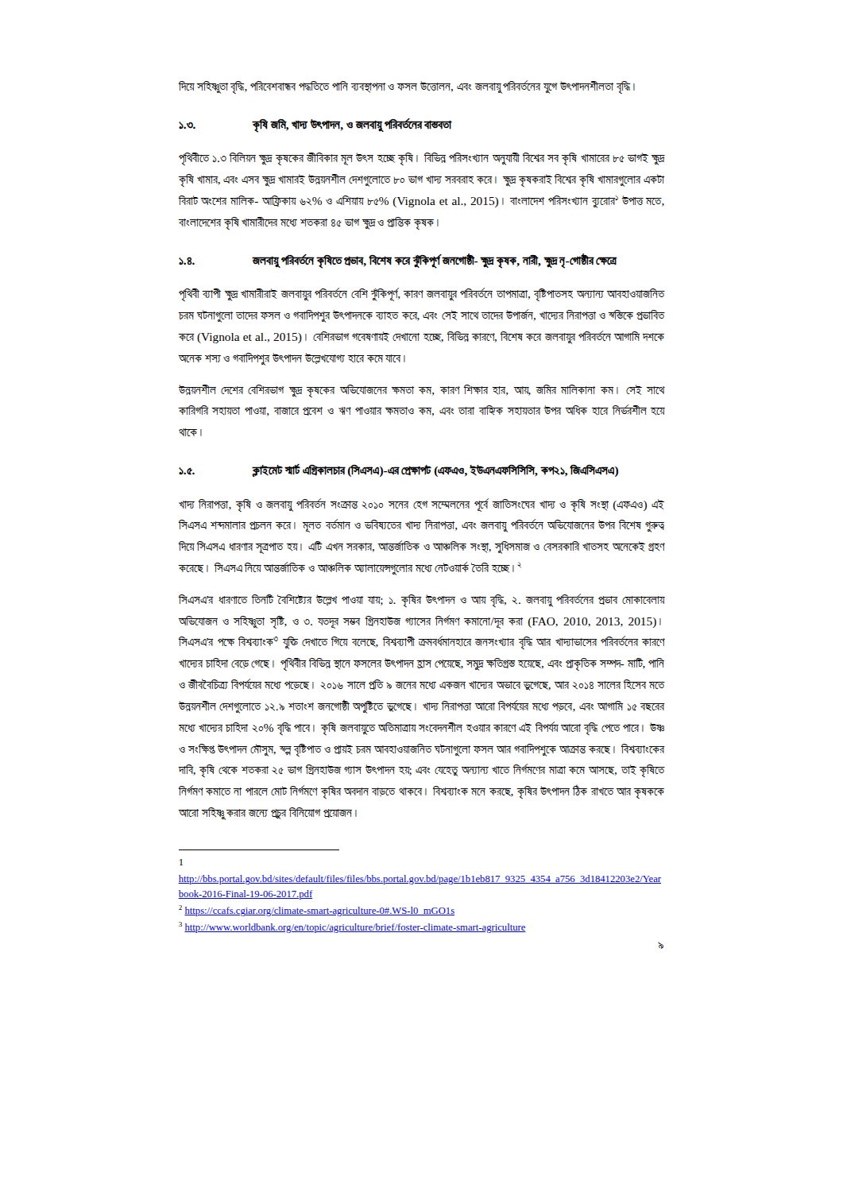দিয়ে সহিষ্ণুতা বৃদ্ধি, পরিবেশবান্ধব পদ্ধতিতে পানি ব্যবস্থাপনা ও ফসল উত্তোলন, এবং জলবায়ু পরিবর্তনের যুগে উৎপাদনশীলতা বৃদ্ধি।
১.৩. কৃষি জমি, খাদ্য উৎপাদন, ও জলবায়ু পরিবর্তনের বাস্তবতা
পৃথিবীতে ১.৩ বিলিয়ন ক্ষুদ্র কৃষকের জীবিকার মূল উৎস হচ্ছে কৃষি। বিভিন্ন পরিসংখ্যান অনুযায়ী বিশ্বের সব কৃষি খামারের ৮৫ ভাগই ক্ষুদ্র কৃষি খামার, এবং এসব ক্ষুদ্র খামারই উন্নয়নশীল দেশগুলোতে ৮০ ভাগ খাদ্য সরবরাহ করে। ক্ষুদ্র কৃষকরাই বিশ্বের কৃষি খামারগুলোর একটা বিরাট অংশের মালিক- আফ্রিকায় ৬২% ও এশিয়ায় ৮৫% (Vignola et al., 2015)। বাংলাদেশ পরিসংখ্যান ব্যুরোর১ উপাত্ত মতে, বাংলাদেশের কৃষি খামারীদের মধ্যে শতকরা ৪৫ ভাগ ক্ষুদ্র ও প্রান্তিক কৃষক।
১.৪. জলবায়ু পরিবর্তনে কৃষিতে প্রভাব, বিশেষ করে ঝুঁকিপূর্ণ জনগোষ্ঠী- ক্ষুদ্র কৃষক, নারী, ক্ষুদ্র নৃ-গোষ্ঠীর ক্ষেত্রে
পৃথিবী ব্যাপী ক্ষুদ্র খামারীরাই জলবায়ুর পরিবর্তনে বেশি ঝুঁকিপূর্ণ, কারণ জলবায়ুর পরিবর্তনে তাপমাত্রা, বৃষ্টিপাতসহ অন্যান্য আবহাওয়াজনিত চরম ঘটনাগুলো তাদের ফসল ও গবাদিপশুর উৎপাদনকে ব্যাহত করে, এবং সেই সাথে তাদের উপার্জন, খাদ্যের নিরাপত্তা ও স্বস্তিকে প্রভাবিত করে (Vignola et al., 2015)। বেশিরভাগ গবেষণায়ই দেখানো হচ্ছে, বিভিন্ন কারণে, বিশেষ করে জলবায়ুর পরিবর্তনে আগামি দশকে অনেক শস্য ও গবাদিপশুর উৎপাদন উল্লেখযোগ্য হারে কমে যাবে।
উন্নয়নশীল দেশের বেশিরভাগ ক্ষুদ্র কৃষকের অভিযোজনের ক্ষমতা কম, কারণ শিক্ষার হার, আয়, জমির মালিকানা কম। সেই সাথে কারিগরি সহায়তা পাওয়া, বাজারে প্রবেশ ও ঋণ পাওয়ার ক্ষমতাও কম, এবং তারা বাহ্যিক সহায়তার উপর অধিক হারে নির্ভরশীল হয়ে থাকে।
১.৫. ক্লাইমেট স্মার্ট এগ্রিকালচার (সিএসএ)-এর প্রেক্ষাপট (এফএও, ইউএনএফসিসিসি, কপ২১, জিএসিএসএ)
খাদ্য নিরাপত্তা, কৃষি ও জলবায়ু পরিবর্তন সংক্রান্ত ২০১০ সনের হেগ সম্মেলনের পূর্বে জাতিসংঘের খাদ্য ও কৃষি সংস্থা (এফএও) এই সিএসএ শব্দমালার প্রচলন করে। মূলত বর্তমান ও ভবিষ্যতের খাদ্য নিরাপত্তা, এবং জলবায়ু পরিবর্তনে অভিযোজনের উপর বিশেষ গুরুত্ব দিয়ে সিএসএ ধারণার সূত্রপাত হয়। এটি এখন সরকার, আন্তর্জাতিক ও আঞ্চলিক সংস্থা, সুধিসমাজ ও বেসরকারি খাতসহ অনেকেই গ্রহণ করেছে। সিএসএ নিয়ে আন্তর্জাতিক ও আঞ্চলিক অ্যালায়েন্সগুলোর মধ্যে নেটওয়ার্ক তৈরি হচ্ছে।২
সিএসএ'র ধারণাতে তিনটি বৈশিষ্ট্যের উল্লেখ পাওয়া যায়; ১. কৃষির উৎপাদন ও আয় বৃদ্ধি, ২. জলবায়ু পরিবর্তনের প্রভাব মোকাবেলায় অভিযোজন ও সহিষ্ণুতা সৃষ্টি, ও ৩. যতদূর সম্ভব গ্রিনহাউজ গ্যাসের নির্গমণ কমানো/দূর করা (FAO, 2010, 2013, 2015)। সিএসএ'র পক্ষে বিশ্বব্যাংক৩ যুক্তি দেখাতে গিয়ে বলেছে, বিশ্বব্যাপী ক্রমবর্ধমানহারে জনসংখ্যার বৃদ্ধি আর খাদ্যাভাসের পরিবর্তনের কারণে খাদ্যের চাহিদা বেড়ে গেছে। পৃথিবীর বিভিন্ন স্থানে ফসলের উৎপাদন হ্রাস পেয়েছে, সমুদ্র ক্ষতিগ্রস্ত হয়েছে, এবং প্রাকৃতিক সম্পদ- মাটি, পানি ও জীববৈচিত্র্য বিপর্যয়ের মধ্যে পড়েছে। ২০১৬ সালে প্রতি ৯ জনের মধ্যে একজন খাদ্যের অভাবে ভুগেছে, আর ২০১৪ সালের হিসেব মতে উন্নয়নশীল দেশগুলোতে ১২.৯ শতাংশ জনগোষ্ঠী অপুষ্টিতে ভুগেছে। খাদ্য নিরাপত্তা আরো বিপর্যয়ের মধ্যে পড়বে, এবং আগামি ১৫ বছরের মধ্যে খাদ্যের চাহিদা ২০% বৃদ্ধি পাবে। কৃষি জলবায়ুতে অতিমাত্রায় সংবেদনশীল হওয়ার কারণে এই বিপর্যয় আরো বৃদ্ধি পেতে পারে। উষ্ণ ও সংক্ষিপ্ত উৎপাদন মৌসুম, স্বল্প বৃষ্টিপাত ও প্রায়ই চরম আবহাওয়াজনিত ঘটনাগুলো ফসল আর গবাদিপশুকে আক্রান্ত করছে। বিশ্বব্যাংকের দাবি, কৃষি থেকে শতকরা ২৫ ভাগ গ্রিনহাউজ গ্যাস উৎপাদন হয়; এবং যেহেতু অন্যান্য খাতে নির্গমণের মাত্রা কমে আসছে, তাই কৃষিতে নির্গমণ কমাতে না পারলে মোট নির্গমণে কৃষির অবদান বাড়তে থাকবে। বিশ্বব্যাংক মনে করছে, কৃষির উৎপাদন ঠিক রাখতে আর কৃষককে আরো সহিষ্ণু করার জন্যে প্রচুর বিনিয়োগ প্রয়োজন।
1
http://bbs.portal.gov.bd/sites/default/files/files/bbs.portal.gov.bd/page/1b1eb817_9325_4354_a756_3d18412203e2/Yearbook-2016-Final-19-06-2017.pdf
2 https://ccafs.cgiar.org/climate-smart-agriculture-0#.WS-l0_mGO1s
3 http://www.worldbank.org/en/topic/agriculture/brief/foster-climate-smart-agriculture
৯